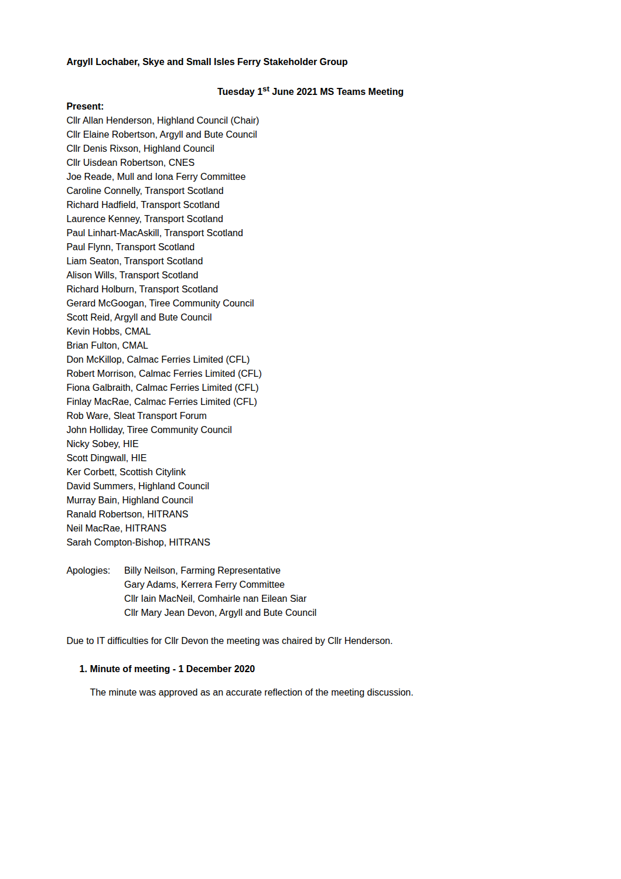Argyll Lochaber, Skye and Small Isles Ferry Stakeholder Group
Tuesday 1st June 2021 MS Teams Meeting
Present:
Cllr Allan Henderson, Highland Council (Chair)
Cllr Elaine Robertson, Argyll and Bute Council
Cllr Denis Rixson, Highland Council
Cllr Uisdean Robertson, CNES
Joe Reade, Mull and Iona Ferry Committee
Caroline Connelly, Transport Scotland
Richard Hadfield, Transport Scotland
Laurence Kenney, Transport Scotland
Paul Linhart-MacAskill, Transport Scotland
Paul Flynn, Transport Scotland
Liam Seaton, Transport Scotland
Alison Wills, Transport Scotland
Richard Holburn, Transport Scotland
Gerard McGoogan, Tiree Community Council
Scott Reid, Argyll and Bute Council
Kevin Hobbs, CMAL
Brian Fulton, CMAL
Don McKillop, Calmac Ferries Limited (CFL)
Robert Morrison, Calmac Ferries Limited (CFL)
Fiona Galbraith, Calmac Ferries Limited (CFL)
Finlay MacRae, Calmac Ferries Limited (CFL)
Rob Ware, Sleat Transport Forum
John Holliday, Tiree Community Council
Nicky Sobey, HIE
Scott Dingwall, HIE
Ker Corbett, Scottish Citylink
David Summers, Highland Council
Murray Bain, Highland Council
Ranald Robertson, HITRANS
Neil MacRae, HITRANS
Sarah Compton-Bishop, HITRANS
Apologies:
Billy Neilson, Farming Representative
Gary Adams, Kerrera Ferry Committee
Cllr Iain MacNeil, Comhairle nan Eilean Siar
Cllr Mary Jean Devon, Argyll and Bute Council
Due to IT difficulties for Cllr Devon the meeting was chaired by Cllr Henderson.
Minute of meeting - 1 December 2020
The minute was approved as an accurate reflection of the meeting discussion.